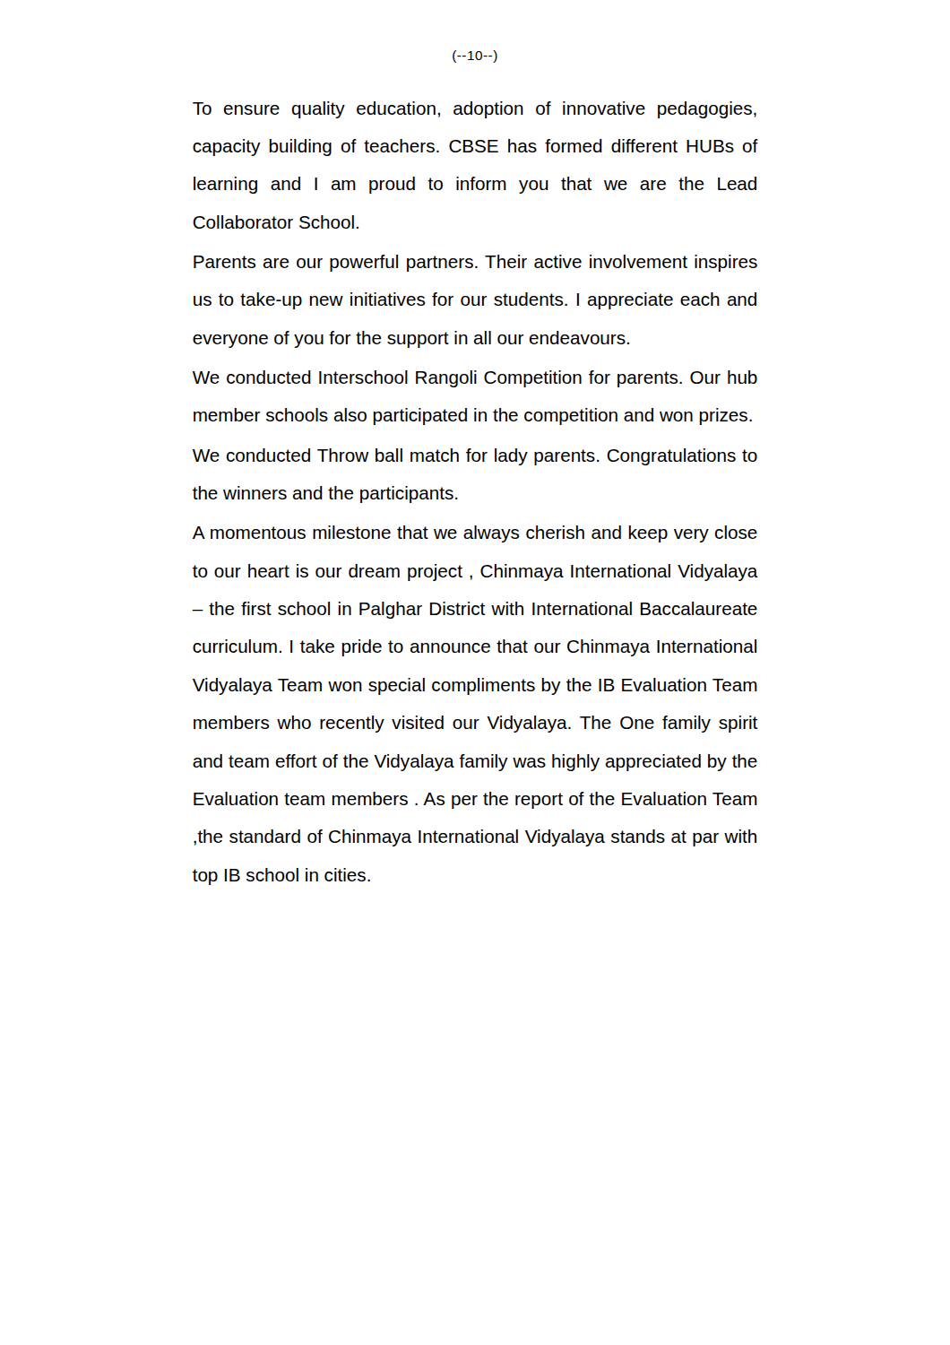(--10--)
To ensure quality education, adoption of innovative pedagogies, capacity building of teachers. CBSE has formed different HUBs of learning and I am proud to inform you that we are the Lead Collaborator School.
Parents are our powerful partners. Their active involvement inspires us to take-up new initiatives for our students. I appreciate each and everyone of you for the support in all our endeavours.
We conducted Interschool Rangoli Competition for parents. Our hub member schools also participated in the competition and won prizes.
We conducted Throw ball match for lady parents. Congratulations to the winners and the participants.
A momentous milestone that we always cherish and keep very close to our heart is our dream project , Chinmaya International Vidyalaya – the first school in Palghar District with International Baccalaureate curriculum. I take pride to announce that our Chinmaya International Vidyalaya Team won special compliments by the IB Evaluation Team members who recently visited our Vidyalaya. The One family spirit and team effort of the Vidyalaya family was highly appreciated by the Evaluation team members . As per the report of the Evaluation Team ,the standard of Chinmaya International Vidyalaya stands at par with top IB school in cities.